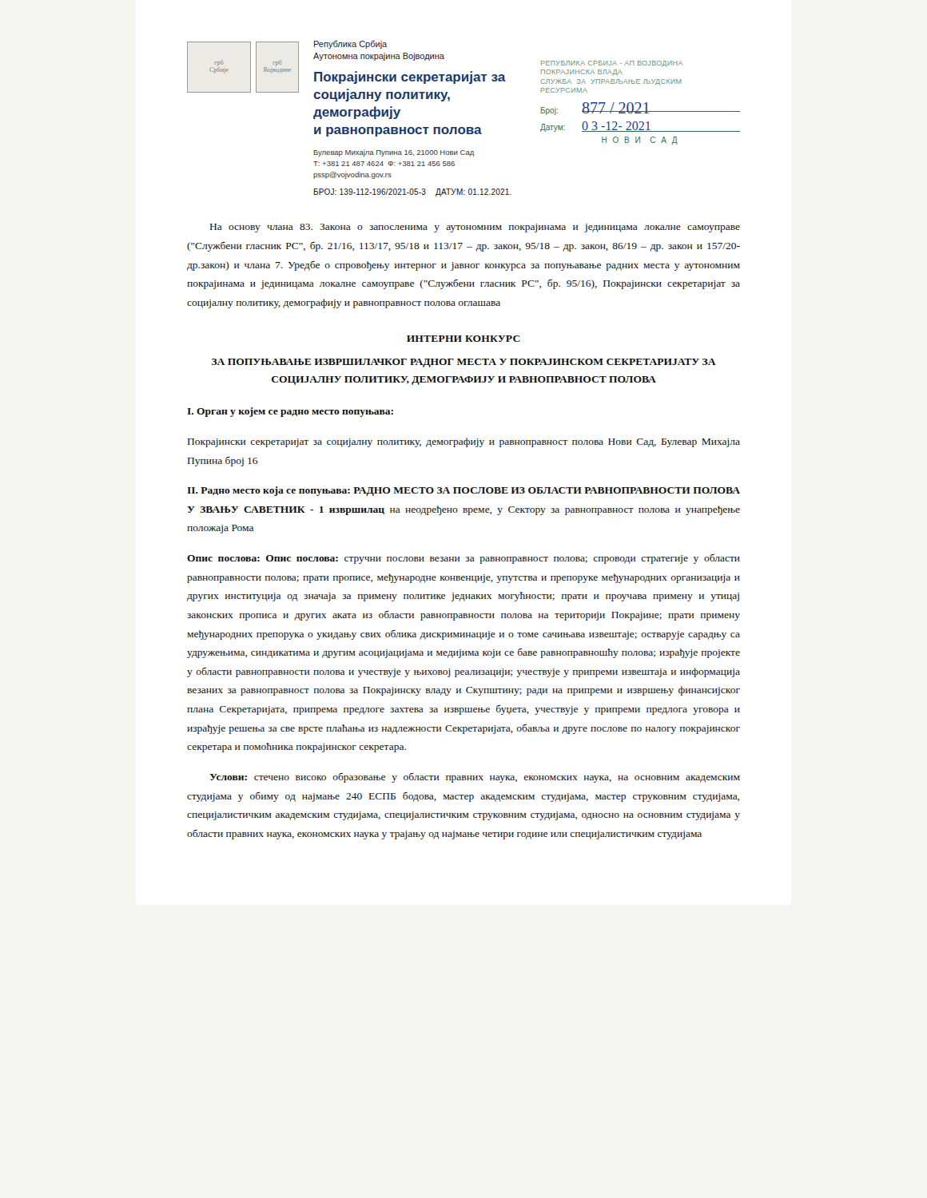грб
Србије
грб
Војводине
Република Србија
Аутономна покрајина Војводина
Покрајински секретаријат за
социјалну политику, демографију
и равноправност полова
Булевар Михајла Пупина 16, 21000 Нови Сад
Т: +381 21 487 4624 Ф: +381 21 456 586
pssp@vojvodina.gov.rs
БРОЈ: 139-112-196/2021-05-3 ДАТУМ: 01.12.2021.
РЕПУБЛИКА СРБИЈА - АП ВОЈВОДИНА
ПОКРАЈИНСКА ВЛАДА
СЛУЖБА ЗА УПРАВЉАЊЕ ЉУДСКИМ
РЕСУРСИМА
Број: 877 / 2021
Датум: 0 3 -12- 2021
Н О В И С А Д
На основу члана 83. Закона о запосленима у аутономним покрајинама и јединицама локалне самоуправе ("Службени гласник РС", бр. 21/16, 113/17, 95/18 и 113/17 – др. закон, 95/18 – др. закон, 86/19 – др. закон и 157/20-др.закон) и члана 7. Уредбе о спровођењу интерног и јавног конкурса за попуњавање радних места у аутономним покрајинама и јединицама локалне самоуправе ("Службени гласник РС", бр. 95/16), Покрајински секретаријат за социјалну политику, демографију и равноправност полова оглашава
ИНТЕРНИ КОНКУРС
ЗА ПОПУЊАВАЊЕ ИЗВРШИЛАЧКОГ РАДНОГ МЕСТА У ПОКРАЈИНСКОМ СЕКРЕТАРИЈАТУ ЗА СОЦИЈАЛНУ ПОЛИТИКУ, ДЕМОГРАФИЈУ И РАВНОПРАВНОСТ ПОЛОВА
I. Орган у којем се радно место попуњава:
Покрајински секретаријат за социјалну политику, демографију и равноправност полова Нови Сад, Булевар Михајла Пупина број 16
II. Радно место која се попуњава: РАДНО МЕСТО ЗА ПОСЛОВЕ ИЗ ОБЛАСТИ РАВНОПРАВНОСТИ ПОЛОВА У ЗВАЊУ САВЕТНИК - 1 извршилац на неодређено време, у Сектору за равноправност полова и унапређење положаја Рома
Опис послова: Опис послова: стручни послови везани за равноправност полова; спроводи стратегије у области равноправности полова; прати прописе, међународне конвенције, упутства и препоруке међународних организација и других институција од значаја за примену политике једнаких могућности; прати и проучава примену и утицај законских прописа и других аката из области равноправности полова на територији Покрајине; прати примену међународних препорука о укидању свих облика дискриминације и о томе сачињава извештаје; остварује сарадњу са удружењима, синдикатима и другим асоцијацијама и медијима који се баве равноправношћу полова; израђује пројекте у области равноправности полова и учествује у њиховој реализацији; учествује у припреми извештаја и информација везаних за равноправност полова за Покрајинску владу и Скупштину; ради на припреми и извршењу финансијског плана Секретаријата, припрема предлоге захтева за извршење буџета, учествује у припреми предлога уговора и израђује решења за све врсте плаћања из надлежности Секретаријата, обавља и друге послове по налогу покрајинског секретара и помоћника покрајинског секретара.
Услови: стечено високо образовање у области правних наука, економских наука, на основним академским студијама у обиму од најмање 240 ЕСПБ бодова, мастер академским студијама, мастер струковним студијама, специјалистичким академским студијама, специјалистичким струковним студијама, односно на основним студијама у области правних наука, економских наука у трајању од најмање четири године или специјалистичким студијама